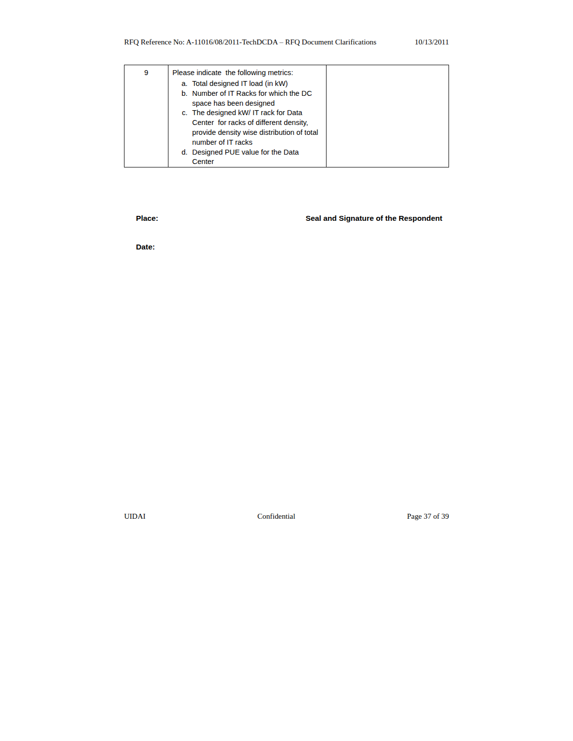RFQ Reference No: A-11016/08/2011-TechDCDA – RFQ Document Clarifications
10/13/2011
| 9 | Please indicate the following metrics: Total designed IT load (in kW) Number of IT Racks for which the DC space has been designed The designed kW/ IT rack for Data Center for racks of different density, provide density wise distribution of total number of IT racks Designed PUE value for the Data Center | |
Place:
Seal and Signature of the Respondent
Date:
UIDAI
Confidential
Page 37 of 39